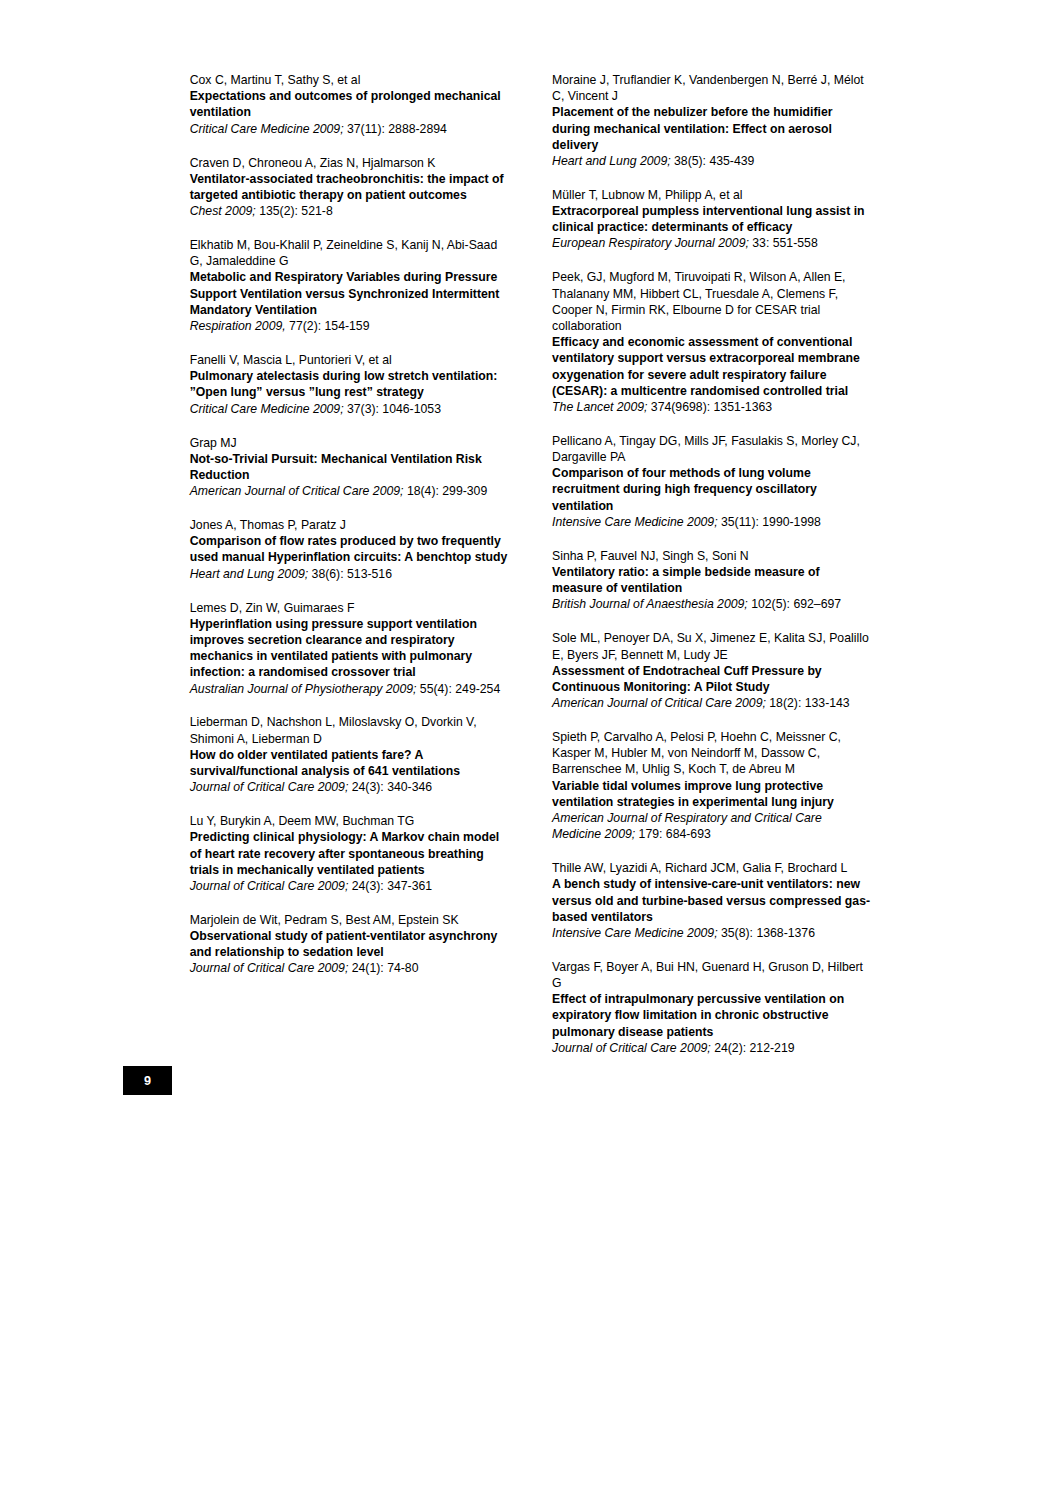Cox C, Martinu T, Sathy S, et al Expectations and outcomes of prolonged mechanical ventilation Critical Care Medicine 2009; 37(11): 2888-2894
Craven D, Chroneou A, Zias N, Hjalmarson K Ventilator-associated tracheobronchitis: the impact of targeted antibiotic therapy on patient outcomes Chest 2009; 135(2): 521-8
Elkhatib M, Bou-Khalil P, Zeineldine S, Kanij N, Abi-Saad G, Jamaleddine G Metabolic and Respiratory Variables during Pressure Support Ventilation versus Synchronized Intermittent Mandatory Ventilation Respiration 2009, 77(2): 154-159
Fanelli V, Mascia L, Puntorieri V, et al Pulmonary atelectasis during low stretch ventilation: ”Open lung” versus ”lung rest” strategy Critical Care Medicine 2009; 37(3): 1046-1053
Grap MJ Not-so-Trivial Pursuit: Mechanical Ventilation Risk Reduction American Journal of Critical Care 2009; 18(4): 299-309
Jones A, Thomas P, Paratz J Comparison of flow rates produced by two frequently used manual Hyperinflation circuits: A benchtop study Heart and Lung 2009; 38(6): 513-516
Lemes D, Zin W, Guimaraes F Hyperinflation using pressure support ventilation improves secretion clearance and respiratory mechanics in ventilated patients with pulmonary infection: a randomised crossover trial Australian Journal of Physiotherapy 2009; 55(4): 249-254
Lieberman D, Nachshon L, Miloslavsky O, Dvorkin V, Shimoni A, Lieberman D How do older ventilated patients fare? A survival/functional analysis of 641 ventilations Journal of Critical Care 2009; 24(3): 340-346
Lu Y, Burykin A, Deem MW, Buchman TG Predicting clinical physiology: A Markov chain model of heart rate recovery after spontaneous breathing trials in mechanically ventilated patients Journal of Critical Care 2009; 24(3): 347-361
Marjolein de Wit, Pedram S, Best AM, Epstein SK Observational study of patient-ventilator asynchrony and relationship to sedation level Journal of Critical Care 2009; 24(1): 74-80
Moraine J, Truflandier K, Vandenbergen N, Berré J, Mélot C, Vincent J Placement of the nebulizer before the humidifier during mechanical ventilation: Effect on aerosol delivery Heart and Lung 2009; 38(5): 435-439
Müller T, Lubnow M, Philipp A, et al Extracorporeal pumpless interventional lung assist in clinical practice: determinants of efficacy European Respiratory Journal 2009; 33: 551-558
Peek, GJ, Mugford M, Tiruvoipati R, Wilson A, Allen E, Thalanany MM, Hibbert CL, Truesdale A, Clemens F, Cooper N, Firmin RK, Elbourne D for CESAR trial collaboration Efficacy and economic assessment of conventional ventilatory support versus extracorporeal membrane oxygenation for severe adult respiratory failure (CESAR): a multicentre randomised controlled trial The Lancet 2009; 374(9698): 1351-1363
Pellicano A, Tingay DG, Mills JF, Fasulakis S, Morley CJ, Dargaville PA Comparison of four methods of lung volume recruitment during high frequency oscillatory ventilation Intensive Care Medicine 2009; 35(11): 1990-1998
Sinha P, Fauvel NJ, Singh S, Soni N Ventilatory ratio: a simple bedside measure of measure of ventilation British Journal of Anaesthesia 2009; 102(5): 692–697
Sole ML, Penoyer DA, Su X, Jimenez E, Kalita SJ, Poalillo E, Byers JF, Bennett M, Ludy JE Assessment of Endotracheal Cuff Pressure by Continuous Monitoring: A Pilot Study American Journal of Critical Care 2009; 18(2): 133-143
Spieth P, Carvalho A, Pelosi P, Hoehn C, Meissner C, Kasper M, Hubler M, von Neindorff M, Dassow C, Barrenschee M, Uhlig S, Koch T, de Abreu M Variable tidal volumes improve lung protective ventilation strategies in experimental lung injury American Journal of Respiratory and Critical Care Medicine 2009; 179: 684-693
Thille AW, Lyazidi A, Richard JCM, Galia F, Brochard L A bench study of intensive-care-unit ventilators: new versus old and turbine-based versus compressed gas-based ventilators Intensive Care Medicine 2009; 35(8): 1368-1376
Vargas F, Boyer A, Bui HN, Guenard H, Gruson D, Hilbert G Effect of intrapulmonary percussive ventilation on expiratory flow limitation in chronic obstructive pulmonary disease patients Journal of Critical Care 2009; 24(2): 212-219
9